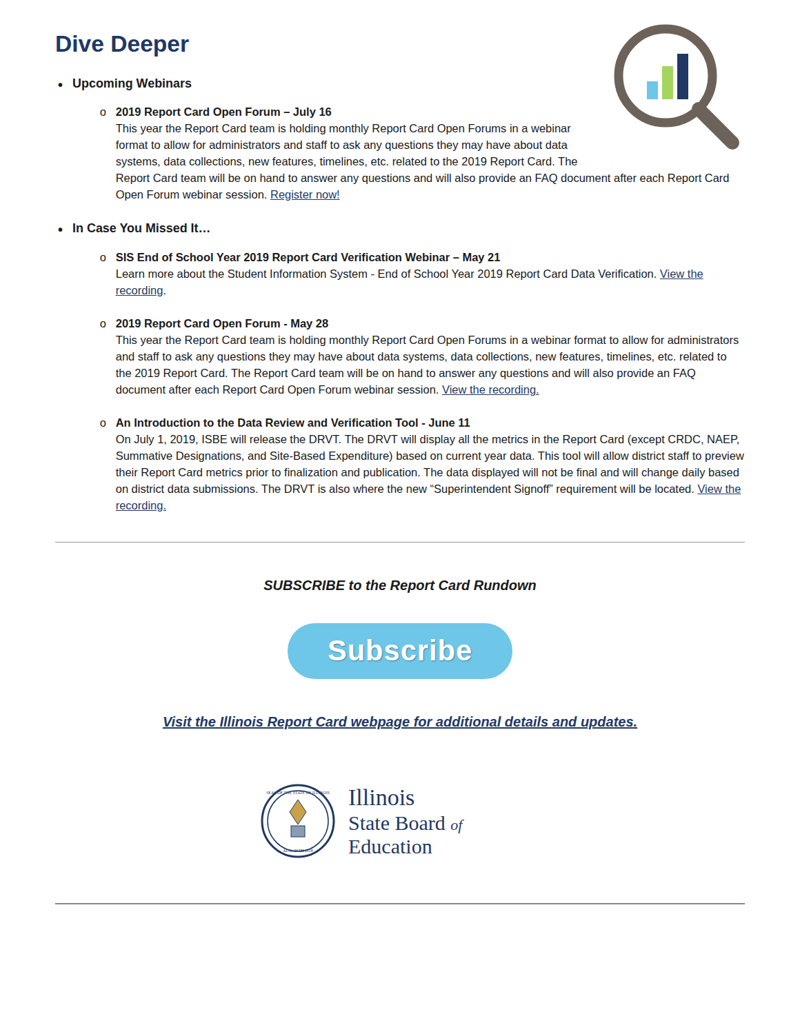Dive Deeper
Upcoming Webinars
2019 Report Card Open Forum – July 16 This year the Report Card team is holding monthly Report Card Open Forums in a webinar format to allow for administrators and staff to ask any questions they may have about data systems, data collections, new features, timelines, etc. related to the 2019 Report Card. The Report Card team will be on hand to answer any questions and will also provide an FAQ document after each Report Card Open Forum webinar session. Register now!
In Case You Missed It…
SIS End of School Year 2019 Report Card Verification Webinar – May 21 Learn more about the Student Information System - End of School Year 2019 Report Card Data Verification. View the recording.
2019 Report Card Open Forum - May 28 This year the Report Card team is holding monthly Report Card Open Forums in a webinar format to allow for administrators and staff to ask any questions they may have about data systems, data collections, new features, timelines, etc. related to the 2019 Report Card. The Report Card team will be on hand to answer any questions and will also provide an FAQ document after each Report Card Open Forum webinar session. View the recording.
An Introduction to the Data Review and Verification Tool - June 11 On July 1, 2019, ISBE will release the DRVT. The DRVT will display all the metrics in the Report Card (except CRDC, NAEP, Summative Designations, and Site-Based Expenditure) based on current year data. This tool will allow district staff to preview their Report Card metrics prior to finalization and publication. The data displayed will not be final and will change daily based on district data submissions. The DRVT is also where the new “Superintendent Signoff” requirement will be located. View the recording.
SUBSCRIBE to the Report Card Rundown
Subscribe
Visit the Illinois Report Card webpage for additional details and updates.
SEAL OF THE STATE OF ILLINOIS AUG. 26TH 1818 Illinois State Board of Education